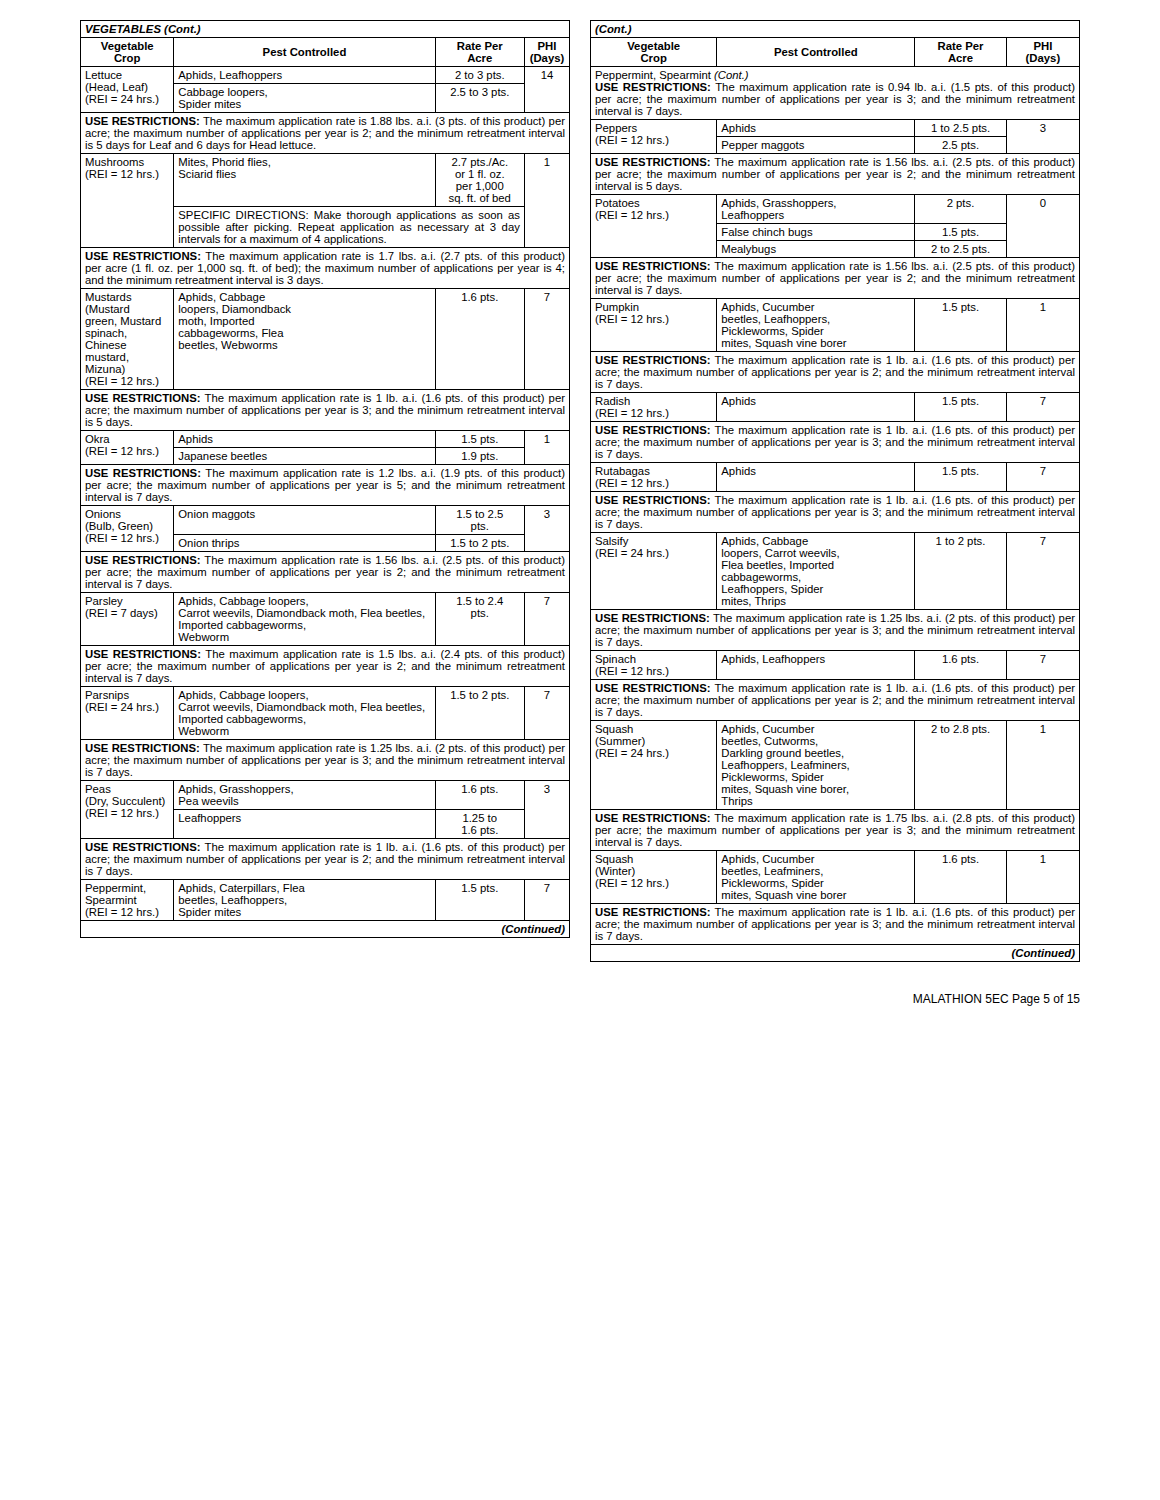| VEGETABLES (Cont.) |
| Vegetable Crop | Pest Controlled | Rate Per Acre | PHI (Days) |
| Lettuce (Head, Leaf) (REI = 24 hrs.) | Aphids, Leafhoppers | 2 to 3 pts. | 14 |
| Cabbage loopers, Spider mites | 2.5 to 3 pts. |
| USE RESTRICTIONS: The maximum application rate is 1.88 lbs. a.i. (3 pts. of this product) per acre; the maximum number of applications per year is 2; and the minimum retreatment interval is 5 days for Leaf and 6 days for Head lettuce. |
| Mushrooms (REI = 12 hrs.) | Mites, Phorid flies, Sciarid flies | 2.7 pts./Ac. or 1 fl. oz. per 1,000 sq. ft. of bed | 1 |
| SPECIFIC DIRECTIONS: Make thorough applications as soon as possible after picking. Repeat application as necessary at 3 day intervals for a maximum of 4 applications. |
| USE RESTRICTIONS: The maximum application rate is 1.7 lbs. a.i. (2.7 pts. of this product) per acre (1 fl. oz. per 1,000 sq. ft. of bed); the maximum number of applications per year is 4; and the minimum retreatment interval is 3 days. |
| Mustards (Mustard green, Mustard spinach, Chinese mustard, Mizuna) (REI = 12 hrs.) | Aphids, Cabbage loopers, Diamondback moth, Imported cabbageworms, Flea beetles, Webworms | 1.6 pts. | 7 |
| USE RESTRICTIONS: The maximum application rate is 1 lb. a.i. (1.6 pts. of this product) per acre; the maximum number of applications per year is 3; and the minimum retreatment interval is 5 days. |
| Okra (REI = 12 hrs.) | Aphids | 1.5 pts. | 1 |
| Japanese beetles | 1.9 pts. |
| USE RESTRICTIONS: The maximum application rate is 1.2 lbs. a.i. (1.9 pts. of this product) per acre; the maximum number of applications per year is 5; and the minimum retreatment interval is 7 days. |
| Onions (Bulb, Green) (REI = 12 hrs.) | Onion maggots | 1.5 to 2.5 pts. | 3 |
| Onion thrips | 1.5 to 2 pts. |
| USE RESTRICTIONS: The maximum application rate is 1.56 lbs. a.i. (2.5 pts. of this product) per acre; the maximum number of applications per year is 2; and the minimum retreatment interval is 7 days. |
| Parsley (REI = 7 days) | Aphids, Cabbage loopers, Carrot weevils, Diamondback moth, Flea beetles, Imported cabbageworms, Webworm | 1.5 to 2.4 pts. | 7 |
| USE RESTRICTIONS: The maximum application rate is 1.5 lbs. a.i. (2.4 pts. of this product) per acre; the maximum number of applications per year is 2; and the minimum retreatment interval is 7 days. |
| Parsnips (REI = 24 hrs.) | Aphids, Cabbage loopers, Carrot weevils, Diamondback moth, Flea beetles, Imported cabbageworms, Webworm | 1.5 to 2 pts. | 7 |
| USE RESTRICTIONS: The maximum application rate is 1.25 lbs. a.i. (2 pts. of this product) per acre; the maximum number of applications per year is 3; and the minimum retreatment interval is 7 days. |
| Peas (Dry, Succulent) (REI = 12 hrs.) | Aphids, Grasshoppers, Pea weevils | 1.6 pts. | 3 |
| Leafhoppers | 1.25 to 1.6 pts. |
| USE RESTRICTIONS: The maximum application rate is 1 lb. a.i. (1.6 pts. of this product) per acre; the maximum number of applications per year is 2; and the minimum retreatment interval is 7 days. |
| Peppermint, Spearmint (REI = 12 hrs.) | Aphids, Caterpillars, Flea beetles, Leafhoppers, Spider mites | 1.5 pts. | 7 |
| (Continued) |
| (Cont.) |
| Vegetable Crop | Pest Controlled | Rate Per Acre | PHI (Days) |
| Peppermint, Spearmint (Cont.) USE RESTRICTIONS: The maximum application rate is 0.94 lb. a.i. (1.5 pts. of this product) per acre; the maximum number of applications per year is 3; and the minimum retreatment interval is 7 days. |
| Peppers (REI = 12 hrs.) | Aphids | 1 to 2.5 pts. | 3 |
| Pepper maggots | 2.5 pts. |
| USE RESTRICTIONS: The maximum application rate is 1.56 lbs. a.i. (2.5 pts. of this product) per acre; the maximum number of applications per year is 2; and the minimum retreatment interval is 5 days. |
| Potatoes (REI = 12 hrs.) | Aphids, Grasshoppers, Leafhoppers | 2 pts. | 0 |
| False chinch bugs | 1.5 pts. |
| Mealybugs | 2 to 2.5 pts. |
| USE RESTRICTIONS: The maximum application rate is 1.56 lbs. a.i. (2.5 pts. of this product) per acre; the maximum number of applications per year is 2; and the minimum retreatment interval is 7 days. |
| Pumpkin (REI = 12 hrs.) | Aphids, Cucumber beetles, Leafhoppers, Pickleworms, Spider mites, Squash vine borer | 1.5 pts. | 1 |
| USE RESTRICTIONS: The maximum application rate is 1 lb. a.i. (1.6 pts. of this product) per acre; the maximum number of applications per year is 2; and the minimum retreatment interval is 7 days. |
| Radish (REI = 12 hrs.) | Aphids | 1.5 pts. | 7 |
| USE RESTRICTIONS: The maximum application rate is 1 lb. a.i. (1.6 pts. of this product) per acre; the maximum number of applications per year is 3; and the minimum retreatment interval is 7 days. |
| Rutabagas (REI = 12 hrs.) | Aphids | 1.5 pts. | 7 |
| USE RESTRICTIONS: The maximum application rate is 1 lb. a.i. (1.6 pts. of this product) per acre; the maximum number of applications per year is 3; and the minimum retreatment interval is 7 days. |
| Salsify (REI = 24 hrs.) | Aphids, Cabbage loopers, Carrot weevils, Flea beetles, Imported cabbageworms, Leafhoppers, Spider mites, Thrips | 1 to 2 pts. | 7 |
| USE RESTRICTIONS: The maximum application rate is 1.25 lbs. a.i. (2 pts. of this product) per acre; the maximum number of applications per year is 3; and the minimum retreatment interval is 7 days. |
| Spinach (REI = 12 hrs.) | Aphids, Leafhoppers | 1.6 pts. | 7 |
| USE RESTRICTIONS: The maximum application rate is 1 lb. a.i. (1.6 pts. of this product) per acre; the maximum number of applications per year is 2; and the minimum retreatment interval is 7 days. |
| Squash (Summer) (REI = 24 hrs.) | Aphids, Cucumber beetles, Cutworms, Darkling ground beetles, Leafhoppers, Leafminers, Pickleworms, Spider mites, Squash vine borer, Thrips | 2 to 2.8 pts. | 1 |
| USE RESTRICTIONS: The maximum application rate is 1.75 lbs. a.i. (2.8 pts. of this product) per acre; the maximum number of applications per year is 3; and the minimum retreatment interval is 7 days. |
| Squash (Winter) (REI = 12 hrs.) | Aphids, Cucumber beetles, Leafminers, Pickleworms, Spider mites, Squash vine borer | 1.6 pts. | 1 |
| USE RESTRICTIONS: The maximum application rate is 1 lb. a.i. (1.6 pts. of this product) per acre; the maximum number of applications per year is 3; and the minimum retreatment interval is 7 days. |
| (Continued) |
MALATHION 5EC Page 5 of 15